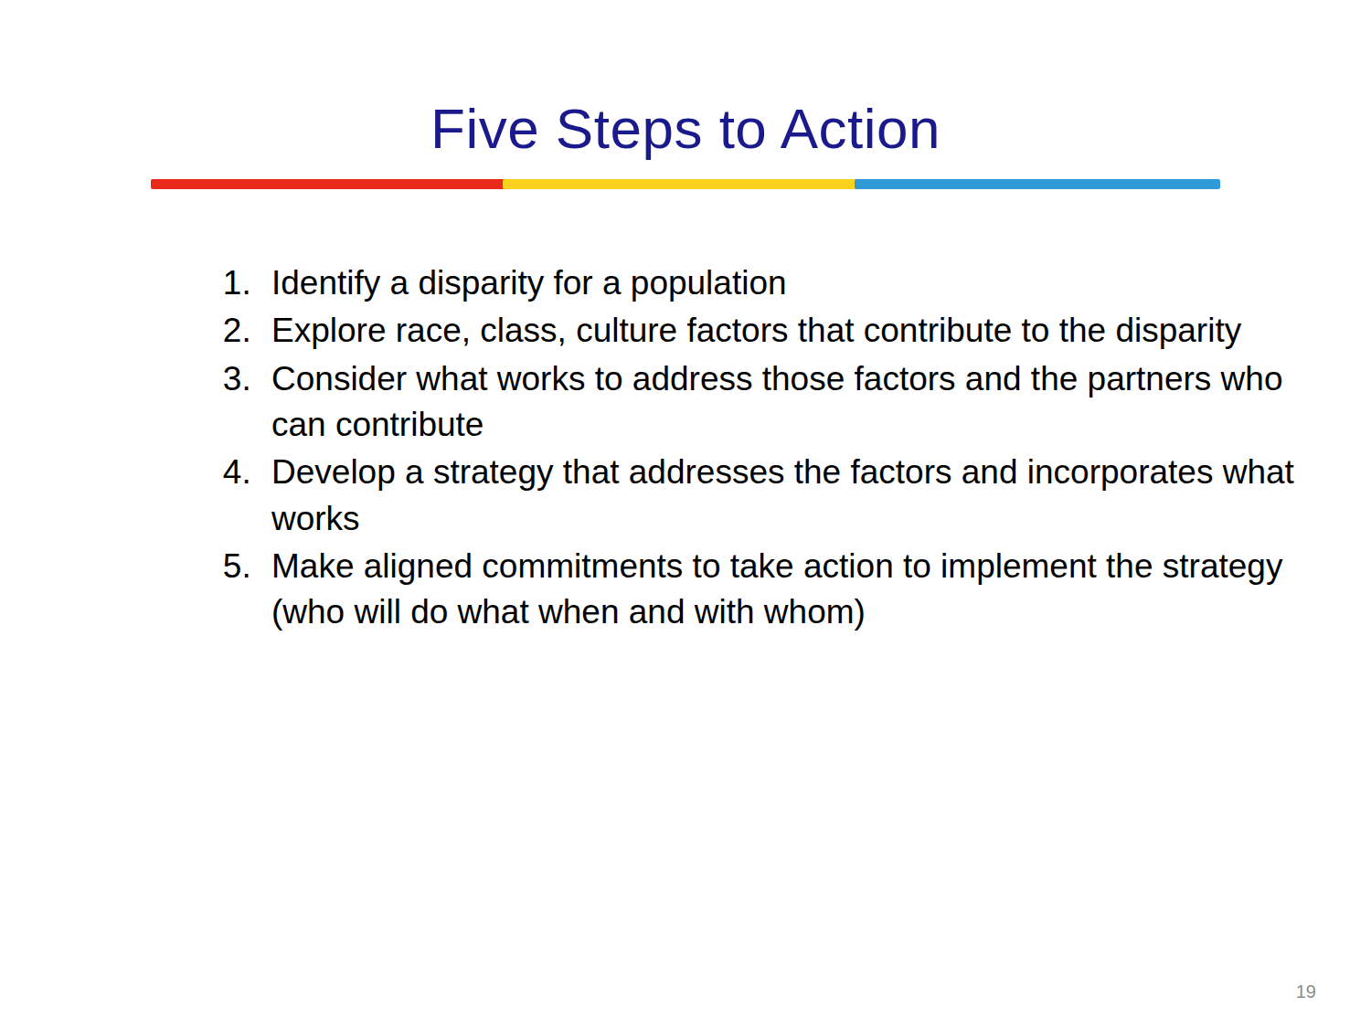Five Steps to Action
Identify a disparity for a population
Explore race, class, culture factors that contribute to the disparity
Consider what works to address those factors and the partners who can contribute
Develop a strategy that addresses the factors and incorporates what works
Make aligned commitments to take action to implement the strategy (who will do what when and with whom)
19